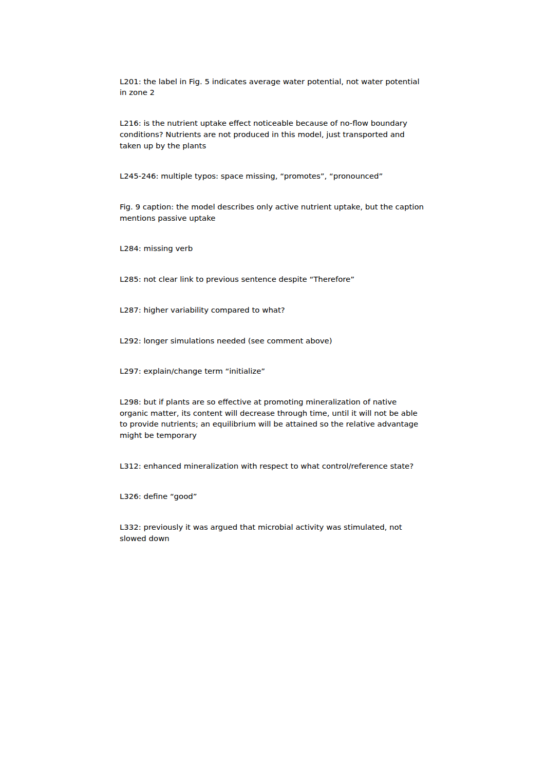L201: the label in Fig. 5 indicates average water potential, not water potential in zone 2
L216: is the nutrient uptake effect noticeable because of no-flow boundary conditions? Nutrients are not produced in this model, just transported and taken up by the plants
L245-246: multiple typos: space missing, “promotes”, “pronounced”
Fig. 9 caption: the model describes only active nutrient uptake, but the caption mentions passive uptake
L284: missing verb
L285: not clear link to previous sentence despite “Therefore”
L287: higher variability compared to what?
L292: longer simulations needed (see comment above)
L297: explain/change term “initialize”
L298: but if plants are so effective at promoting mineralization of native organic matter, its content will decrease through time, until it will not be able to provide nutrients; an equilibrium will be attained so the relative advantage might be temporary
L312: enhanced mineralization with respect to what control/reference state?
L326: define “good”
L332: previously it was argued that microbial activity was stimulated, not slowed down